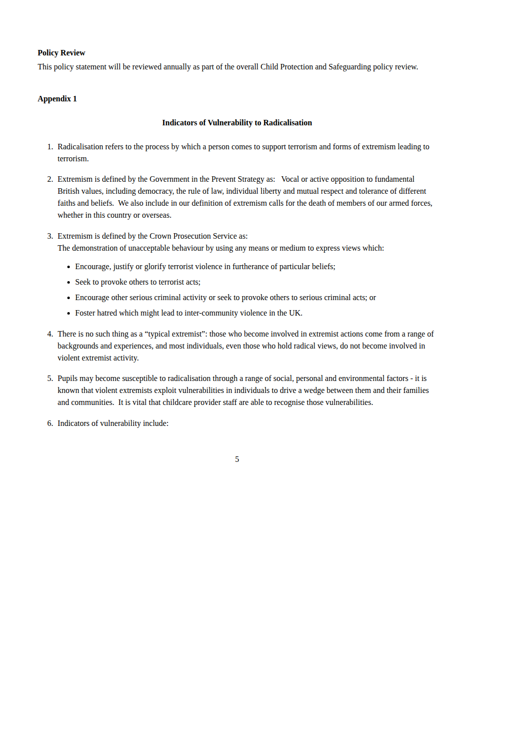Policy Review
This policy statement will be reviewed annually as part of the overall Child Protection and Safeguarding policy review.
Appendix 1
Indicators of Vulnerability to Radicalisation
Radicalisation refers to the process by which a person comes to support terrorism and forms of extremism leading to terrorism.
Extremism is defined by the Government in the Prevent Strategy as: Vocal or active opposition to fundamental British values, including democracy, the rule of law, individual liberty and mutual respect and tolerance of different faiths and beliefs. We also include in our definition of extremism calls for the death of members of our armed forces, whether in this country or overseas.
Extremism is defined by the Crown Prosecution Service as:
The demonstration of unacceptable behaviour by using any means or medium to express views which:
Encourage, justify or glorify terrorist violence in furtherance of particular beliefs;
Seek to provoke others to terrorist acts;
Encourage other serious criminal activity or seek to provoke others to serious criminal acts; or
Foster hatred which might lead to inter-community violence in the UK.
There is no such thing as a “typical extremist”: those who become involved in extremist actions come from a range of backgrounds and experiences, and most individuals, even those who hold radical views, do not become involved in violent extremist activity.
Pupils may become susceptible to radicalisation through a range of social, personal and environmental factors - it is known that violent extremists exploit vulnerabilities in individuals to drive a wedge between them and their families and communities. It is vital that childcare provider staff are able to recognise those vulnerabilities.
Indicators of vulnerability include:
5